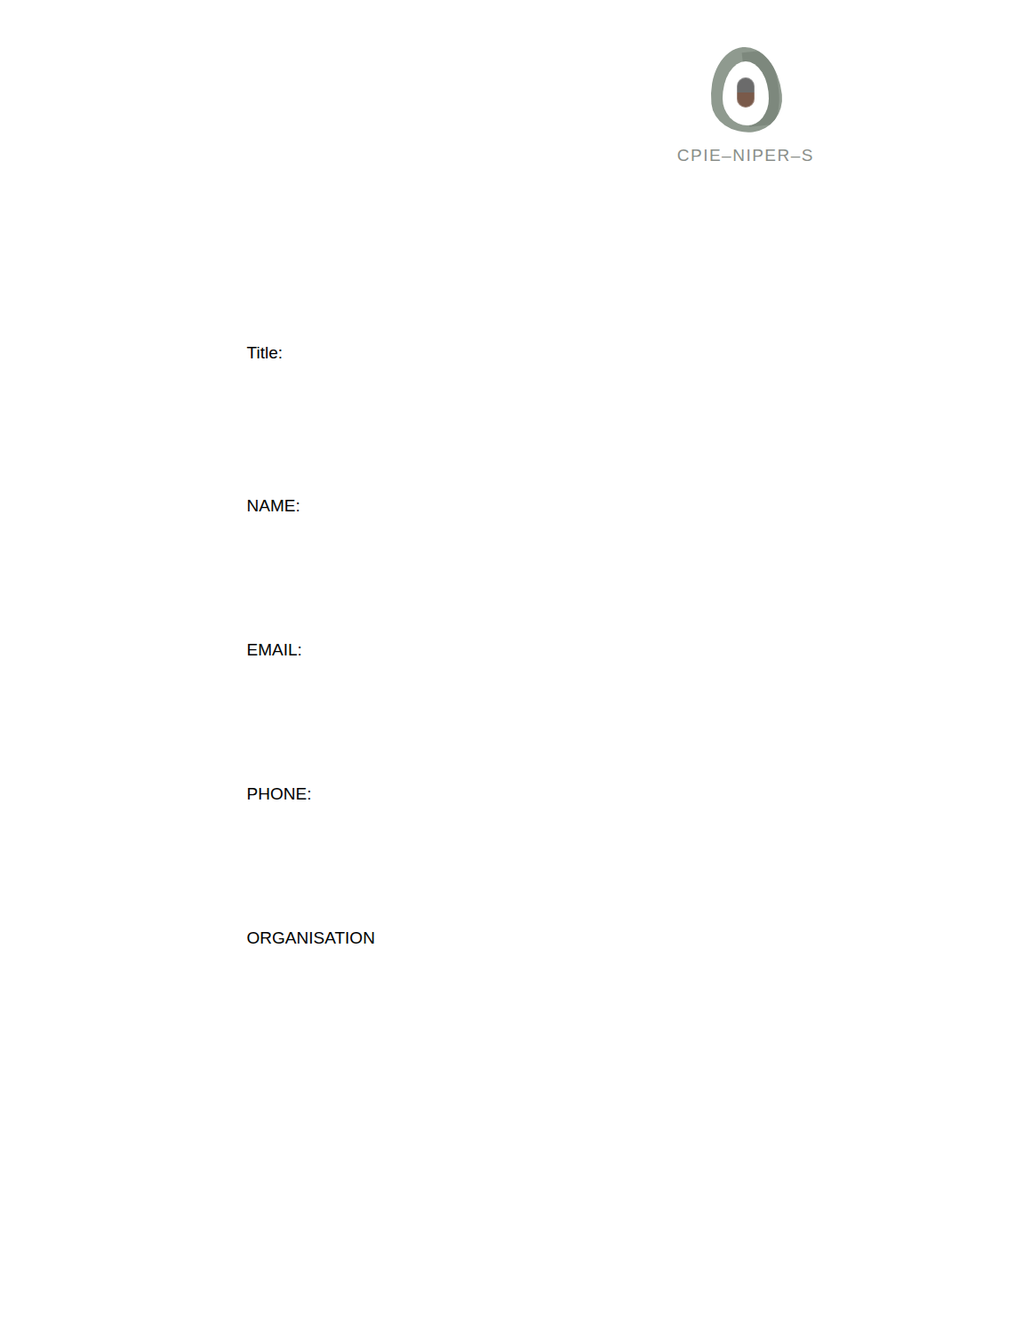CPIE–NIPER–S
Title:
NAME:
EMAIL:
PHONE:
ORGANISATION